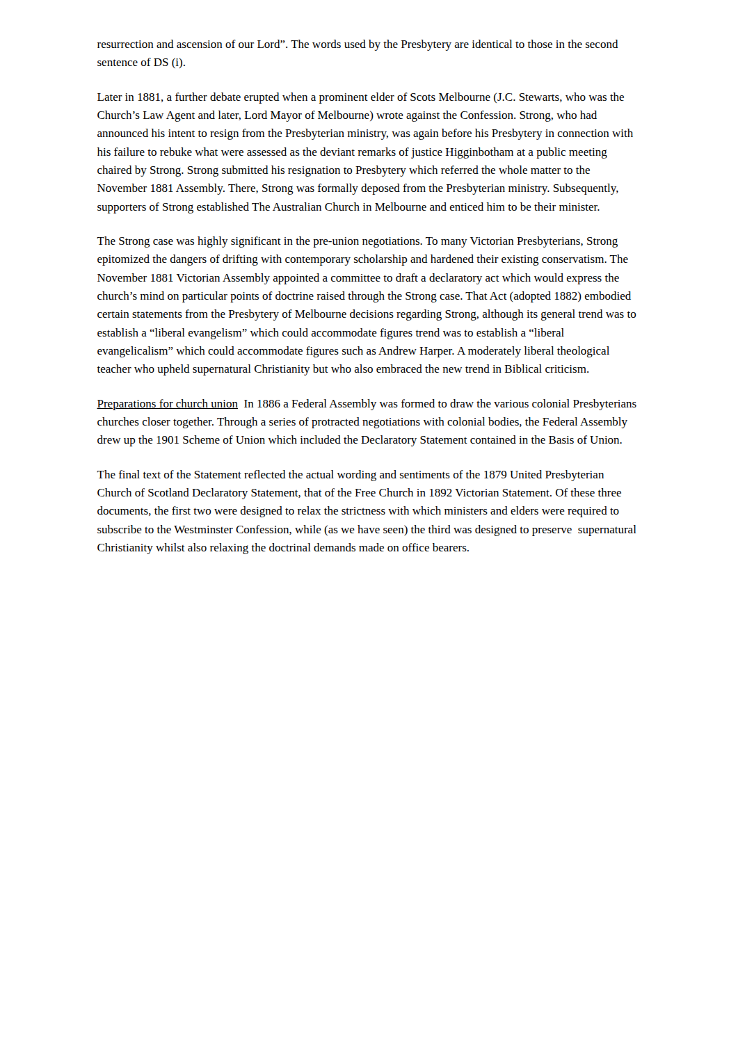resurrection and ascension of our Lord”. The words used by the Presbytery are identical to those in the second sentence of DS (i).
Later in 1881, a further debate erupted when a prominent elder of Scots Melbourne (J.C. Stewarts, who was the Church’s Law Agent and later, Lord Mayor of Melbourne) wrote against the Confession. Strong, who had announced his intent to resign from the Presbyterian ministry, was again before his Presbytery in connection with his failure to rebuke what were assessed as the deviant remarks of justice Higginbotham at a public meeting chaired by Strong. Strong submitted his resignation to Presbytery which referred the whole matter to the November 1881 Assembly. There, Strong was formally deposed from the Presbyterian ministry. Subsequently, supporters of Strong established The Australian Church in Melbourne and enticed him to be their minister.
The Strong case was highly significant in the pre-union negotiations. To many Victorian Presbyterians, Strong epitomized the dangers of drifting with contemporary scholarship and hardened their existing conservatism. The November 1881 Victorian Assembly appointed a committee to draft a declaratory act which would express the church’s mind on particular points of doctrine raised through the Strong case. That Act (adopted 1882) embodied certain statements from the Presbytery of Melbourne decisions regarding Strong, although its general trend was to establish a “liberal evangelism” which could accommodate figures trend was to establish a “liberal evangelicalism” which could accommodate figures such as Andrew Harper. A moderately liberal theological teacher who upheld supernatural Christianity but who also embraced the new trend in Biblical criticism.
Preparations for church union In 1886 a Federal Assembly was formed to draw the various colonial Presbyterians churches closer together. Through a series of protracted negotiations with colonial bodies, the Federal Assembly drew up the 1901 Scheme of Union which included the Declaratory Statement contained in the Basis of Union.
The final text of the Statement reflected the actual wording and sentiments of the 1879 United Presbyterian Church of Scotland Declaratory Statement, that of the Free Church in 1892 Victorian Statement. Of these three documents, the first two were designed to relax the strictness with which ministers and elders were required to subscribe to the Westminster Confession, while (as we have seen) the third was designed to preserve supernatural Christianity whilst also relaxing the doctrinal demands made on office bearers.